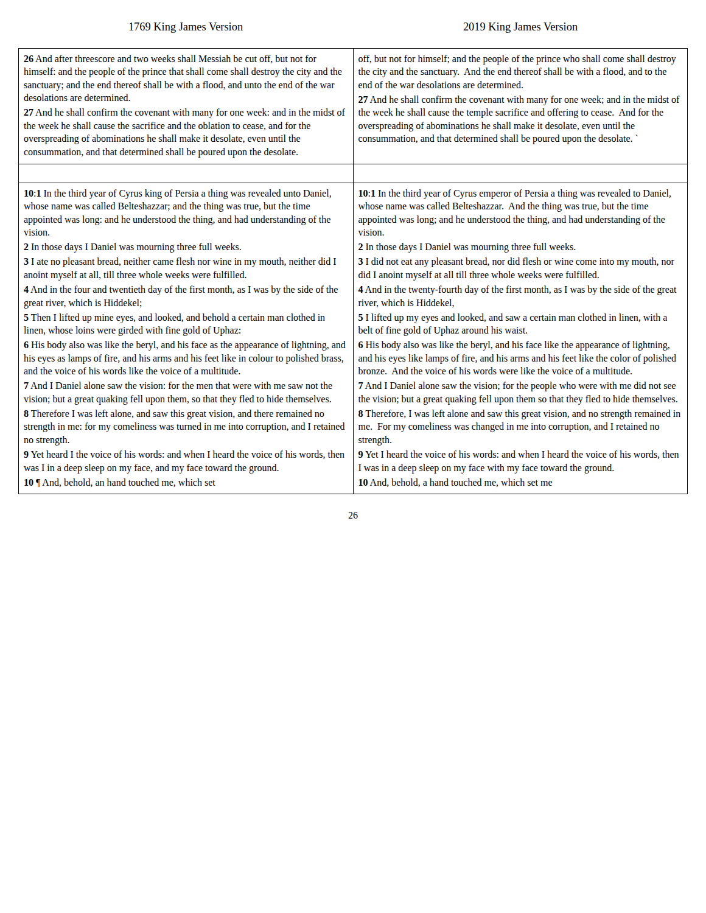1769 King James Version 2019 King James Version
| 26 And after threescore and two weeks shall Messiah be cut off, but not for himself: and the people of the prince that shall come shall destroy the city and the sanctuary; and the end thereof shall be with a flood, and unto the end of the war desolations are determined. 27 And he shall confirm the covenant with many for one week: and in the midst of the week he shall cause the sacrifice and the oblation to cease, and for the overspreading of abominations he shall make it desolate, even until the consummation, and that determined shall be poured upon the desolate. | off, but not for himself; and the people of the prince who shall come shall destroy the city and the sanctuary. And the end thereof shall be with a flood, and to the end of the war desolations are determined. 27 And he shall confirm the covenant with many for one week; and in the midst of the week he shall cause the temple sacrifice and offering to cease. And for the overspreading of abominations he shall make it desolate, even until the consummation, and that determined shall be poured upon the desolate. ` |
| 10 : 1 In the third year of Cyrus king of Persia a thing was revealed unto Daniel, whose name was called Belteshazzar; and the thing was true, but the time appointed was long: and he understood the thing, and had understanding of the vision. 2 In those days I Daniel was mourning three full weeks. 3 I ate no pleasant bread, neither came flesh nor wine in my mouth, neither did I anoint myself at all, till three whole weeks were fulfilled. 4 And in the four and twentieth day of the first month, as I was by the side of the great river, which is Hiddekel; 5 Then I lifted up mine eyes, and looked, and behold a certain man clothed in linen, whose loins were girded with fine gold of Uphaz: 6 His body also was like the beryl, and his face as the appearance of lightning, and his eyes as lamps of fire, and his arms and his feet like in colour to polished brass, and the voice of his words like the voice of a multitude. 7 And I Daniel alone saw the vision: for the men that were with me saw not the vision; but a great quaking fell upon them, so that they fled to hide themselves. 8 Therefore I was left alone, and saw this great vision, and there remained no strength in me: for my comeliness was turned in me into corruption, and I retained no strength. 9 Yet heard I the voice of his words: and when I heard the voice of his words, then was I in a deep sleep on my face, and my face toward the ground. 10 ¶ And, behold, an hand touched me, which set | 10 : 1 In the third year of Cyrus emperor of Persia a thing was revealed to Daniel, whose name was called Belteshazzar. And the thing was true, but the time appointed was long; and he understood the thing, and had understanding of the vision. 2 In those days I Daniel was mourning three full weeks. 3 I did not eat any pleasant bread, nor did flesh or wine come into my mouth, nor did I anoint myself at all till three whole weeks were fulfilled. 4 And in the twenty-fourth day of the first month, as I was by the side of the great river, which is Hiddekel, 5 I lifted up my eyes and looked, and saw a certain man clothed in linen, with a belt of fine gold of Uphaz around his waist. 6 His body also was like the beryl, and his face like the appearance of lightning, and his eyes like lamps of fire, and his arms and his feet like the color of polished bronze. And the voice of his words were like the voice of a multitude. 7 And I Daniel alone saw the vision; for the people who were with me did not see the vision; but a great quaking fell upon them so that they fled to hide themselves. 8 Therefore, I was left alone and saw this great vision, and no strength remained in me. For my comeliness was changed in me into corruption, and I retained no strength. 9 Yet I heard the voice of his words: and when I heard the voice of his words, then I was in a deep sleep on my face with my face toward the ground. 10 And, behold, a hand touched me, which set me |
26